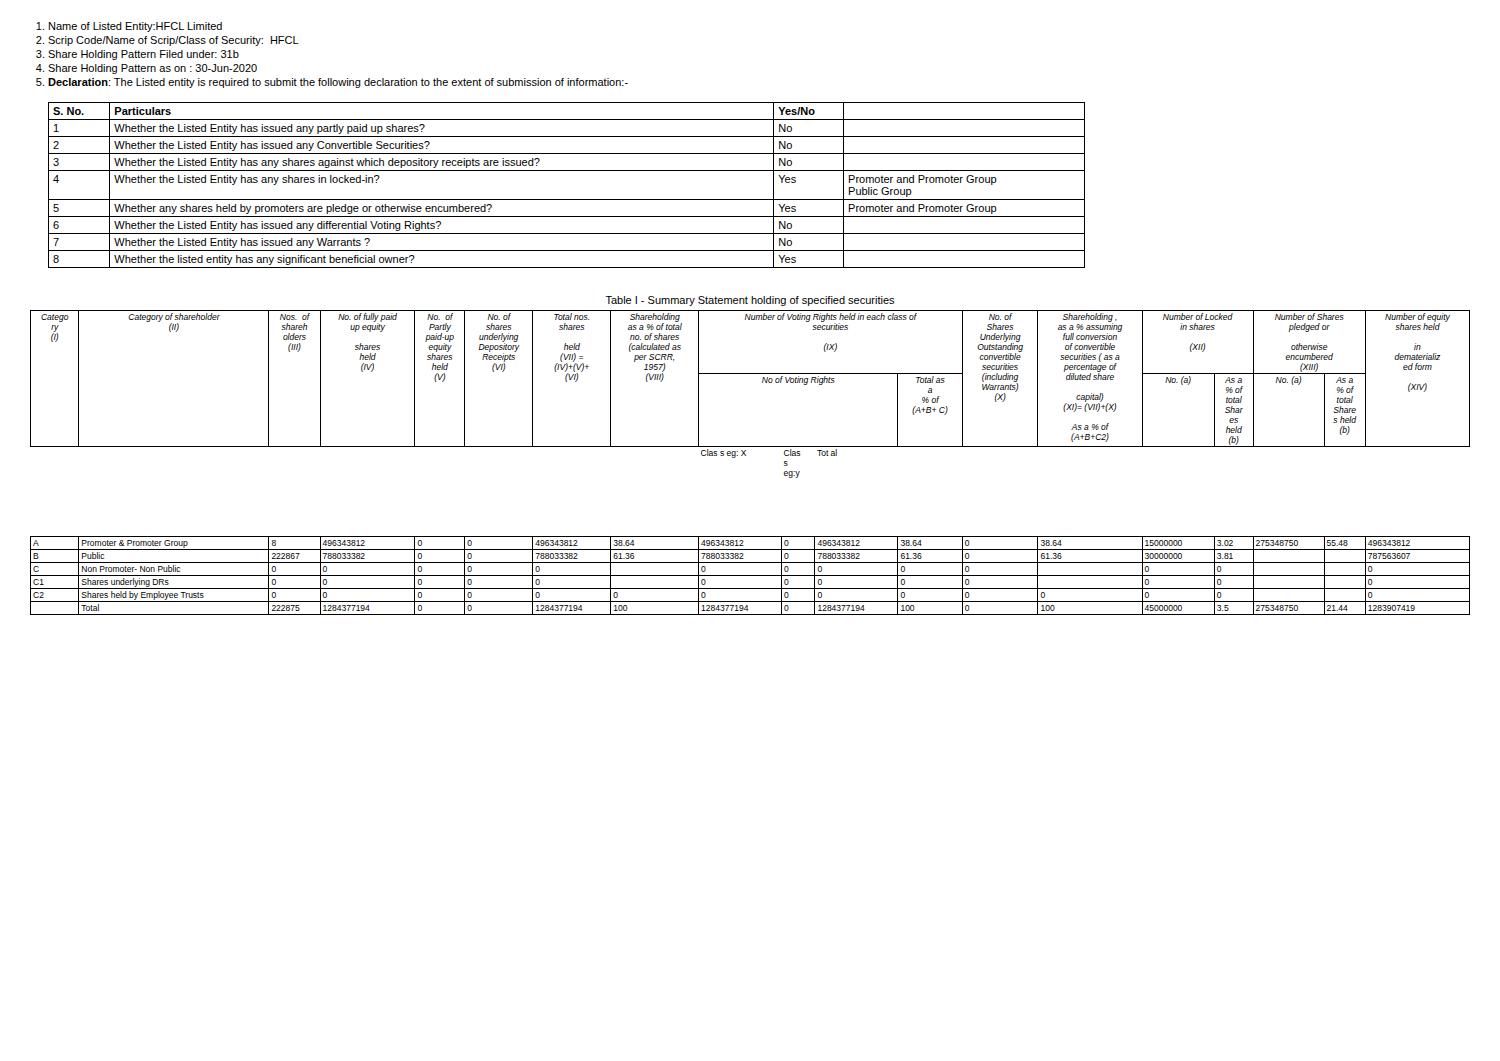Name of Listed Entity:HFCL Limited
Scrip Code/Name of Scrip/Class of Security: HFCL
Share Holding Pattern Filed under: 31b
Share Holding Pattern as on : 30-Jun-2020
Declaration: The Listed entity is required to submit the following declaration to the extent of submission of information:-
| S. No. | Particulars | Yes/No | |
| --- | --- | --- | --- |
| 1 | Whether the Listed Entity has issued any partly paid up shares? | No | |
| 2 | Whether the Listed Entity has issued any Convertible Securities? | No | |
| 3 | Whether the Listed Entity has any shares against which depository receipts are issued? | No | |
| 4 | Whether the Listed Entity has any shares in locked-in? | Yes | Promoter and Promoter Group Public Group |
| 5 | Whether any shares held by promoters are pledge or otherwise encumbered? | Yes | Promoter and Promoter Group |
| 6 | Whether the Listed Entity has issued any differential Voting Rights? | No | |
| 7 | Whether the Listed Entity has issued any Warrants ? | No | |
| 8 | Whether the listed entity has any significant beneficial owner? | Yes | |
Table I - Summary Statement holding of specified securities
| Catego ry (I) | Category of shareholder (II) | Nos. of shareh olders (III) | No. of fully paid up equity shares held (IV) | No. of Partly paid-up equity shares held (V) | No. of shares underlying Depository Receipts (VI) | Total nos. shares held (VII) = (IV)+(V)+ (VI) | Shareholding as a % of total no. of shares (calculated as per SCRR, 1957) (VIII) | Number of Voting Rights held in each class of securities (IX) | No. of Shares Underlying Outstanding convertible securities (including Warrants) (X) | Shareholding , as a % assuming full conversion of convertible securities ( as a percentage of diluted share capital) (XI)= (VII)+(X) As a % of (A+B+C2) | Number of Locked in shares (XII) | Number of Shares pledged or otherwise encumbered (XIII) | Number of equity shares held in dematerializ ed form (XIV) |
| --- | --- | --- | --- | --- | --- | --- | --- | --- | --- | --- | --- | --- | --- |
| No of Voting Rights | Total as a % of (A+B+ C) | No. (a) | As a % of total Shar es held (b) | No. (a) | As a % of total Share s held (b) |
| | | | | | | | | Clas s eg: X | Clas s eg:y | Tot al | | | | | | | | |
| A | Promoter & Promoter Group | 8 | 496343812 | 0 | 0 | 496343812 | 38.64 | 496343812 | 0 | 496343812 | 38.64 | 0 | 38.64 | 15000000 | 3.02 | 275348750 | 55.48 | 496343812 |
| B | Public | 222867 | 788033382 | 0 | 0 | 788033382 | 61.36 | 788033382 | 0 | 788033382 | 61.36 | 0 | 61.36 | 30000000 | 3.81 | | | 787563607 |
| C | Non Promoter- Non Public | 0 | 0 | 0 | 0 | 0 | | 0 | 0 | 0 | 0 | 0 | | 0 | 0 | | | 0 |
| C1 | Shares underlying DRs | 0 | 0 | 0 | 0 | 0 | | 0 | 0 | 0 | 0 | 0 | | 0 | 0 | | | 0 |
| C2 | Shares held by Employee Trusts | 0 | 0 | 0 | 0 | 0 | 0 | 0 | 0 | 0 | 0 | 0 | 0 | 0 | 0 | | | 0 |
| | Total | 222875 | 1284377194 | 0 | 0 | 1284377194 | 100 | 1284377194 | 0 | 1284377194 | 100 | 0 | 100 | 45000000 | 3.5 | 275348750 | 21.44 | 1283907419 |